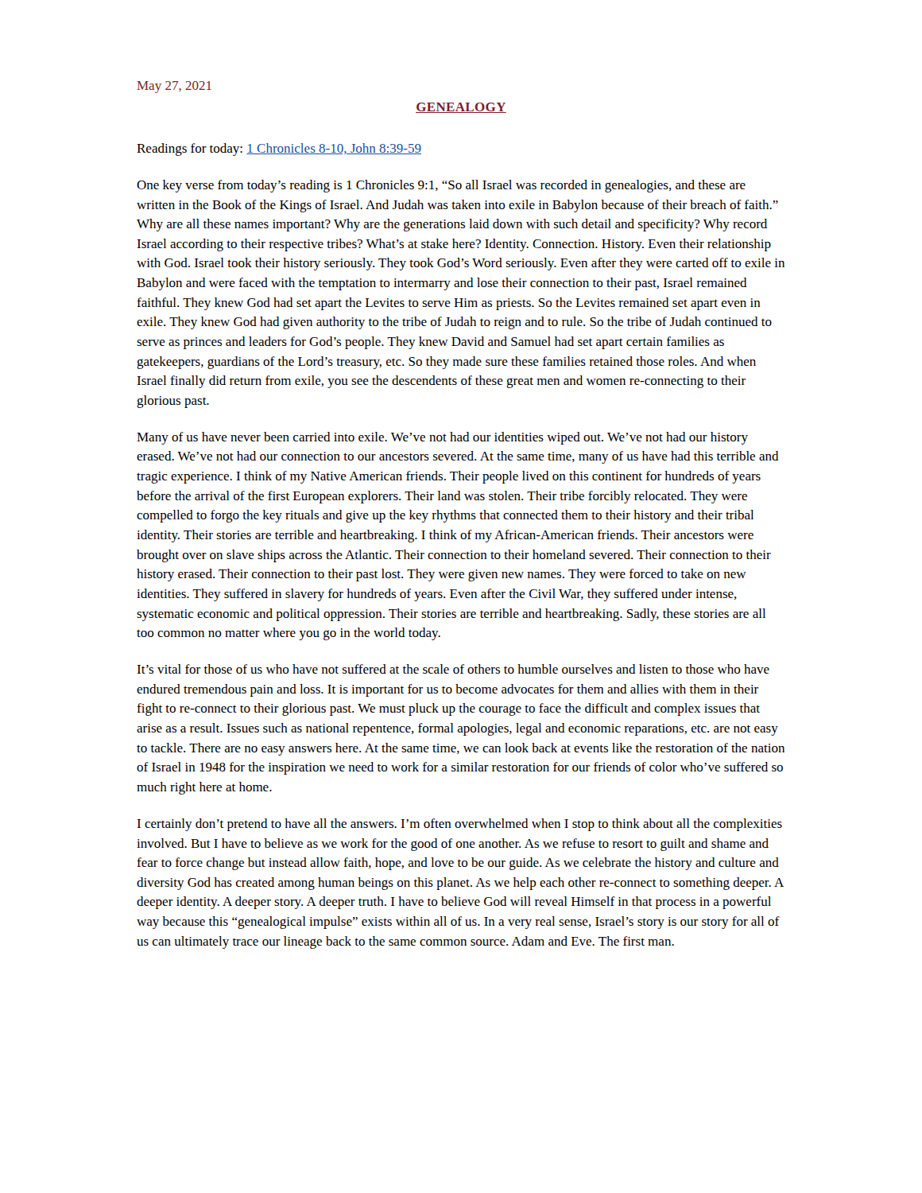May 27, 2021
GENEALOGY
Readings for today: 1 Chronicles 8-10, John 8:39-59
One key verse from today’s reading is 1 Chronicles 9:1, “So all Israel was recorded in genealogies, and these are written in the Book of the Kings of Israel. And Judah was taken into exile in Babylon because of their breach of faith.” Why are all these names important? Why are the generations laid down with such detail and specificity? Why record Israel according to their respective tribes? What’s at stake here? Identity. Connection. History. Even their relationship with God. Israel took their history seriously. They took God’s Word seriously. Even after they were carted off to exile in Babylon and were faced with the temptation to intermarry and lose their connection to their past, Israel remained faithful. They knew God had set apart the Levites to serve Him as priests. So the Levites remained set apart even in exile. They knew God had given authority to the tribe of Judah to reign and to rule. So the tribe of Judah continued to serve as princes and leaders for God’s people. They knew David and Samuel had set apart certain families as gatekeepers, guardians of the Lord’s treasury, etc. So they made sure these families retained those roles. And when Israel finally did return from exile, you see the descendents of these great men and women re-connecting to their glorious past.
Many of us have never been carried into exile. We’ve not had our identities wiped out. We’ve not had our history erased. We’ve not had our connection to our ancestors severed. At the same time, many of us have had this terrible and tragic experience. I think of my Native American friends. Their people lived on this continent for hundreds of years before the arrival of the first European explorers. Their land was stolen. Their tribe forcibly relocated. They were compelled to forgo the key rituals and give up the key rhythms that connected them to their history and their tribal identity. Their stories are terrible and heartbreaking. I think of my African-American friends. Their ancestors were brought over on slave ships across the Atlantic. Their connection to their homeland severed. Their connection to their history erased. Their connection to their past lost. They were given new names. They were forced to take on new identities. They suffered in slavery for hundreds of years. Even after the Civil War, they suffered under intense, systematic economic and political oppression. Their stories are terrible and heartbreaking. Sadly, these stories are all too common no matter where you go in the world today.
It’s vital for those of us who have not suffered at the scale of others to humble ourselves and listen to those who have endured tremendous pain and loss. It is important for us to become advocates for them and allies with them in their fight to re-connect to their glorious past. We must pluck up the courage to face the difficult and complex issues that arise as a result. Issues such as national repentence, formal apologies, legal and economic reparations, etc. are not easy to tackle. There are no easy answers here. At the same time, we can look back at events like the restoration of the nation of Israel in 1948 for the inspiration we need to work for a similar restoration for our friends of color who’ve suffered so much right here at home.
I certainly don’t pretend to have all the answers. I’m often overwhelmed when I stop to think about all the complexities involved. But I have to believe as we work for the good of one another. As we refuse to resort to guilt and shame and fear to force change but instead allow faith, hope, and love to be our guide. As we celebrate the history and culture and diversity God has created among human beings on this planet. As we help each other re-connect to something deeper. A deeper identity. A deeper story. A deeper truth. I have to believe God will reveal Himself in that process in a powerful way because this “genealogical impulse” exists within all of us. In a very real sense, Israel’s story is our story for all of us can ultimately trace our lineage back to the same common source. Adam and Eve. The first man.